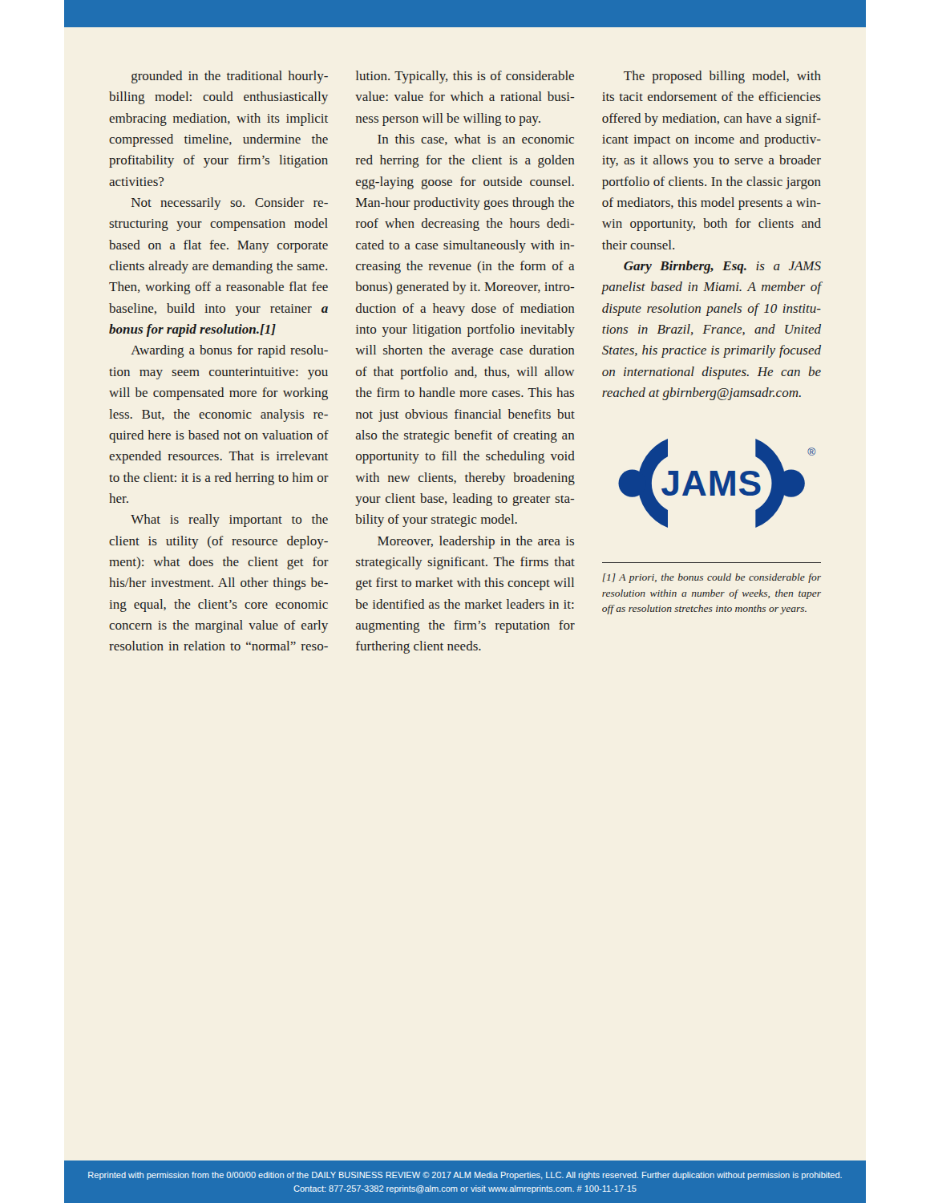grounded in the traditional hourly-billing model: could enthusiastically embracing mediation, with its implicit compressed timeline, undermine the profitability of your firm’s litigation activities?
Not necessarily so. Consider restructuring your compensation model based on a flat fee. Many corporate clients already are demanding the same. Then, working off a reasonable flat fee baseline, build into your retainer a bonus for rapid resolution.[1]
Awarding a bonus for rapid resolution may seem counterintuitive: you will be compensated more for working less. But, the economic analysis required here is based not on valuation of expended resources. That is irrelevant to the client: it is a red herring to him or her.
What is really important to the client is utility (of resource deployment): what does the client get for his/her investment. All other things being equal, the client’s core economic concern is the marginal value of early resolution in relation to “normal” resolution. Typically, this is of considerable value: value for which a rational business person will be willing to pay.
In this case, what is an economic red herring for the client is a golden egg-laying goose for outside counsel. Man-hour productivity goes through the roof when decreasing the hours dedicated to a case simultaneously with increasing the revenue (in the form of a bonus) generated by it. Moreover, introduction of a heavy dose of mediation into your litigation portfolio inevitably will shorten the average case duration of that portfolio and, thus, will allow the firm to handle more cases. This has not just obvious financial benefits but also the strategic benefit of creating an opportunity to fill the scheduling void with new clients, thereby broadening your client base, leading to greater stability of your strategic model.
Moreover, leadership in the area is strategically significant. The firms that get first to market with this concept will be identified as the market leaders in it: augmenting the firm’s reputation for furthering client needs.
The proposed billing model, with its tacit endorsement of the efficiencies offered by mediation, can have a significant impact on income and productivity, as it allows you to serve a broader portfolio of clients. In the classic jargon of mediators, this model presents a win-win opportunity, both for clients and their counsel.
Gary Birnberg, Esq. is a JAMS panelist based in Miami. A member of dispute resolution panels of 10 institutions in Brazil, France, and United States, his practice is primarily focused on international disputes. He can be reached at gbirnberg@jamsadr.com.
JAMS JAMS ®
[1] A priori, the bonus could be considerable for resolution within a number of weeks, then taper off as resolution stretches into months or years.
Reprinted with permission from the 0/00/00 edition of the DAILY BUSINESS REVIEW © 2017 ALM Media Properties, LLC. All rights reserved. Further duplication without permission is prohibited. Contact: 877-257-3382 reprints@alm.com or visit www.almreprints.com. # 100-11-17-15